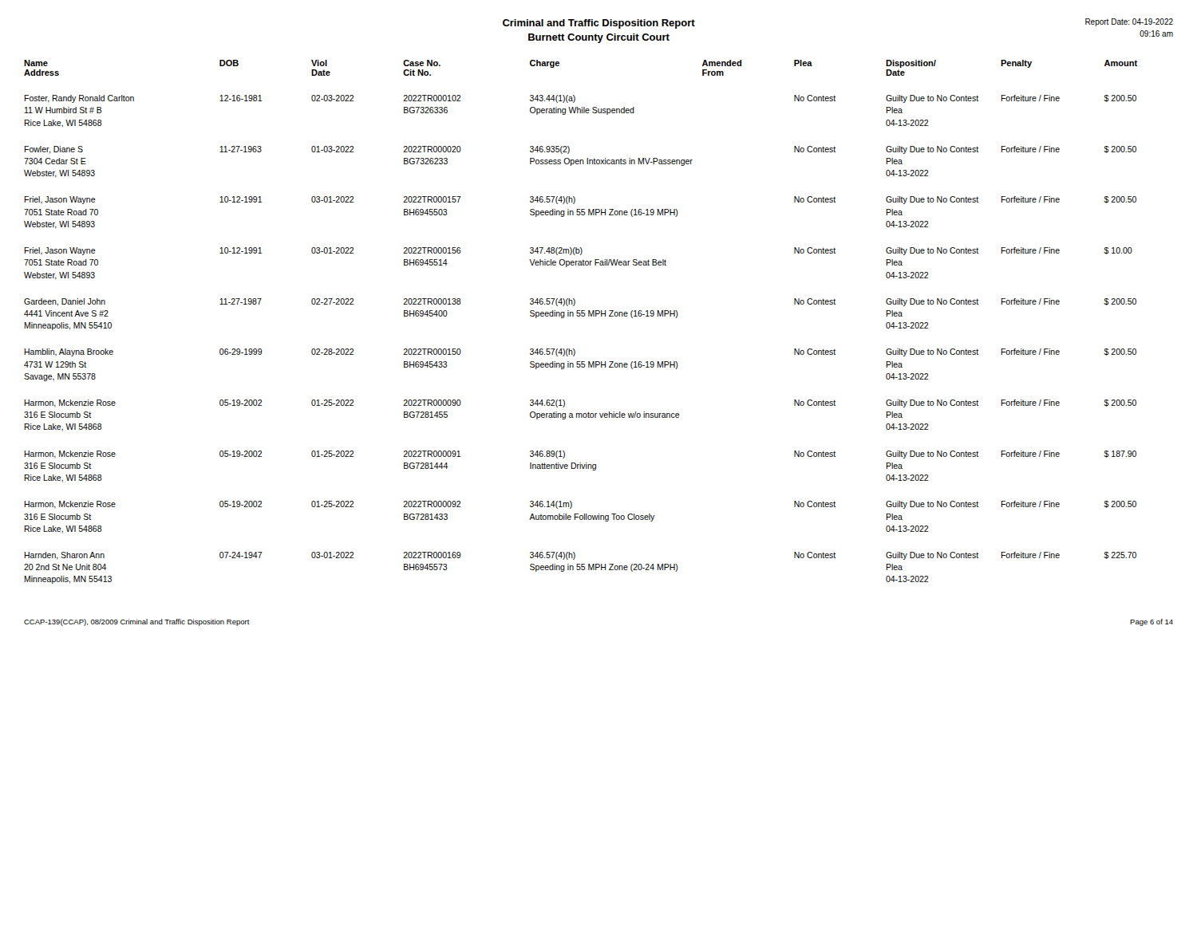Report Date: 04-19-2022
09:16 am
Criminal and Traffic Disposition Report
Burnett County Circuit Court
| Name Address | DOB | Viol Date | Case No. Cit No. | Charge | Amended From | Plea | Disposition/ Date | Penalty | Amount |
| --- | --- | --- | --- | --- | --- | --- | --- | --- | --- |
| Foster, Randy Ronald Carlton 11 W Humbird St # B Rice Lake, WI 54868 | 12-16-1981 | 02-03-2022 | 2022TR000102 BG7326336 | 343.44(1)(a) Operating While Suspended | | No Contest | Guilty Due to No Contest Plea 04-13-2022 | Forfeiture / Fine | $ 200.50 |
| Fowler, Diane S 7304 Cedar St E Webster, WI 54893 | 11-27-1963 | 01-03-2022 | 2022TR000020 BG7326233 | 346.935(2) Possess Open Intoxicants in MV-Passenger | | No Contest | Guilty Due to No Contest Plea 04-13-2022 | Forfeiture / Fine | $ 200.50 |
| Friel, Jason Wayne 7051 State Road 70 Webster, WI 54893 | 10-12-1991 | 03-01-2022 | 2022TR000157 BH6945503 | 346.57(4)(h) Speeding in 55 MPH Zone (16-19 MPH) | | No Contest | Guilty Due to No Contest Plea 04-13-2022 | Forfeiture / Fine | $ 200.50 |
| Friel, Jason Wayne 7051 State Road 70 Webster, WI 54893 | 10-12-1991 | 03-01-2022 | 2022TR000156 BH6945514 | 347.48(2m)(b) Vehicle Operator Fail/Wear Seat Belt | | No Contest | Guilty Due to No Contest Plea 04-13-2022 | Forfeiture / Fine | $ 10.00 |
| Gardeen, Daniel John 4441 Vincent Ave S #2 Minneapolis, MN 55410 | 11-27-1987 | 02-27-2022 | 2022TR000138 BH6945400 | 346.57(4)(h) Speeding in 55 MPH Zone (16-19 MPH) | | No Contest | Guilty Due to No Contest Plea 04-13-2022 | Forfeiture / Fine | $ 200.50 |
| Hamblin, Alayna Brooke 4731 W 129th St Savage, MN 55378 | 06-29-1999 | 02-28-2022 | 2022TR000150 BH6945433 | 346.57(4)(h) Speeding in 55 MPH Zone (16-19 MPH) | | No Contest | Guilty Due to No Contest Plea 04-13-2022 | Forfeiture / Fine | $ 200.50 |
| Harmon, Mckenzie Rose 316 E Slocumb St Rice Lake, WI 54868 | 05-19-2002 | 01-25-2022 | 2022TR000090 BG7281455 | 344.62(1) Operating a motor vehicle w/o insurance | | No Contest | Guilty Due to No Contest Plea 04-13-2022 | Forfeiture / Fine | $ 200.50 |
| Harmon, Mckenzie Rose 316 E Slocumb St Rice Lake, WI 54868 | 05-19-2002 | 01-25-2022 | 2022TR000091 BG7281444 | 346.89(1) Inattentive Driving | | No Contest | Guilty Due to No Contest Plea 04-13-2022 | Forfeiture / Fine | $ 187.90 |
| Harmon, Mckenzie Rose 316 E Slocumb St Rice Lake, WI 54868 | 05-19-2002 | 01-25-2022 | 2022TR000092 BG7281433 | 346.14(1m) Automobile Following Too Closely | | No Contest | Guilty Due to No Contest Plea 04-13-2022 | Forfeiture / Fine | $ 200.50 |
| Harnden, Sharon Ann 20 2nd St Ne Unit 804 Minneapolis, MN 55413 | 07-24-1947 | 03-01-2022 | 2022TR000169 BH6945573 | 346.57(4)(h) Speeding in 55 MPH Zone (20-24 MPH) | | No Contest | Guilty Due to No Contest Plea 04-13-2022 | Forfeiture / Fine | $ 225.70 |
CCAP-139(CCAP), 08/2009 Criminal and Traffic Disposition Report Page 6 of 14